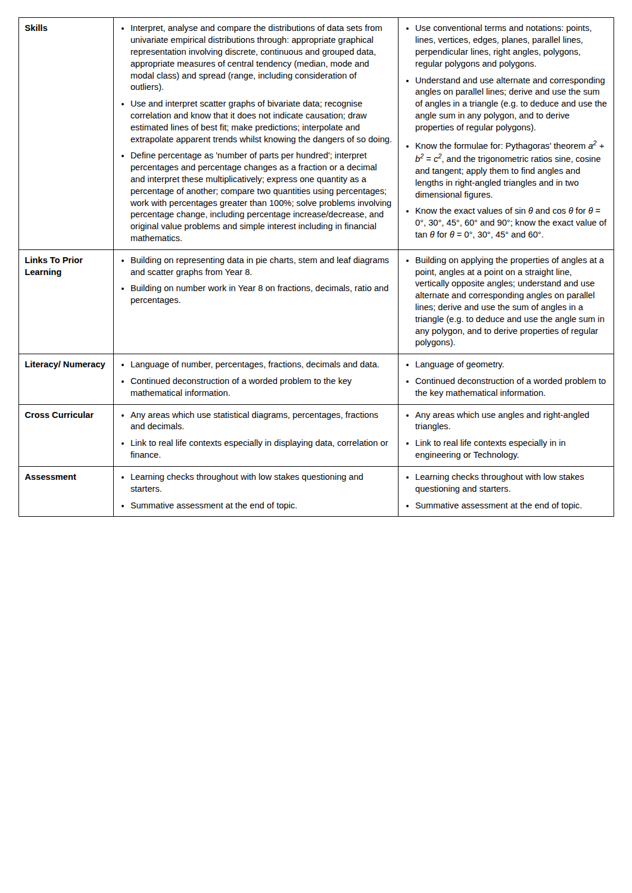| Skills | Interpret, analyse and compare the distributions of data sets from univariate empirical distributions through: appropriate graphical representation involving discrete, continuous and grouped data, appropriate measures of central tendency (median, mode and modal class) and spread (range, including consideration of outliers). Use and interpret scatter graphs of bivariate data; recognise correlation and know that it does not indicate causation; draw estimated lines of best fit; make predictions; interpolate and extrapolate apparent trends whilst knowing the dangers of so doing. Define percentage as 'number of parts per hundred'; interpret percentages and percentage changes as a fraction or a decimal and interpret these multiplicatively; express one quantity as a percentage of another; compare two quantities using percentages; work with percentages greater than 100%; solve problems involving percentage change, including percentage increase/decrease, and original value problems and simple interest including in financial mathematics. | Use conventional terms and notations: points, lines, vertices, edges, planes, parallel lines, perpendicular lines, right angles, polygons, regular polygons and polygons. Understand and use alternate and corresponding angles on parallel lines; derive and use the sum of angles in a triangle (e.g. to deduce and use the angle sum in any polygon, and to derive properties of regular polygons). Know the formulae for: Pythagoras' theorem a 2 + b 2 = c 2 , and the trigonometric ratios sine, cosine and tangent; apply them to find angles and lengths in right-angled triangles and in two dimensional figures. Know the exact values of sin θ and cos θ for θ = 0°, 30°, 45°, 60° and 90°; know the exact value of tan θ for θ = 0°, 30°, 45° and 60°. |
| Links To Prior Learning | Building on representing data in pie charts, stem and leaf diagrams and scatter graphs from Year 8. Building on number work in Year 8 on fractions, decimals, ratio and percentages. | Building on applying the properties of angles at a point, angles at a point on a straight line, vertically opposite angles; understand and use alternate and corresponding angles on parallel lines; derive and use the sum of angles in a triangle (e.g. to deduce and use the angle sum in any polygon, and to derive properties of regular polygons). |
| Literacy/ Numeracy | Language of number, percentages, fractions, decimals and data. Continued deconstruction of a worded problem to the key mathematical information. | Language of geometry. Continued deconstruction of a worded problem to the key mathematical information. |
| Cross Curricular | Any areas which use statistical diagrams, percentages, fractions and decimals. Link to real life contexts especially in displaying data, correlation or finance. | Any areas which use angles and right-angled triangles. Link to real life contexts especially in in engineering or Technology. |
| Assessment | Learning checks throughout with low stakes questioning and starters. Summative assessment at the end of topic. | Learning checks throughout with low stakes questioning and starters. Summative assessment at the end of topic. |